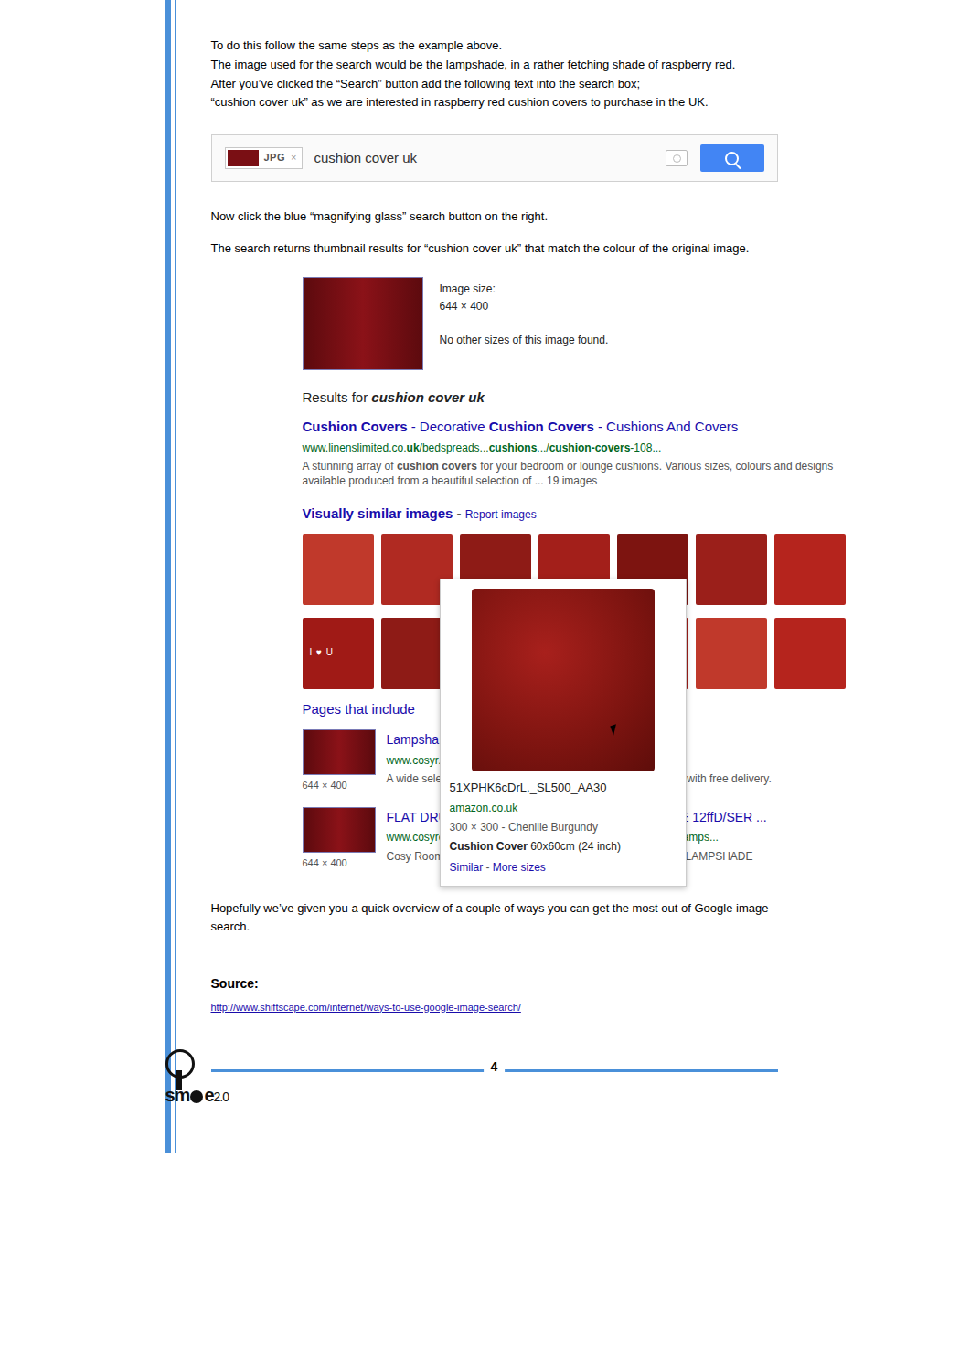To do this follow the same steps as the example above.
The image used for the search would be the lampshade, in a rather fetching shade of raspberry red.
After you’ve clicked the “Search” button add the following text into the search box;
“cushion cover uk” as we are interested in raspberry red cushion covers to purchase in the UK.
JPG × cushion cover uk
Now click the blue “magnifying glass” search button on the right.
The search returns thumbnail results for “cushion cover uk” that match the colour of the original image.
Image size:
644 × 400
No other sizes of this image found.
Results for cushion cover uk
Cushion Covers - Decorative Cushion Covers - Cushions And Covers
www.linenslimited.co.uk/bedspreads...cushions.../cushion-covers-108...
A stunning array of cushion covers for your bedroom or lounge cushions. Various sizes, colours and designs available produced from a beautiful selection of ... 19 images
Visually similar images - Report images
Pages that include
644 × 400
Lampsha...
www.cosyr...
A wide sele... ... r any room in your home, all o... ... d come with free delivery.
644 × 400
FLAT DRUM 12 EMPEROR RED SILK LAMPSHADE 12ffD/SER ...
www.cosyroomslighting.co.uk/flat-drum-12-emperor-red-silk-lamps...
Cosy Rooms Lighting FLAT DRUM 12 EMPEROR RED SILK LAMPSHADE
51XPHK6cDrL._SL500_AA30
amazon.co.uk
300 × 300 - Chenille Burgundy
Cushion Cover 60x60cm (24 inch)
Similar - More sizes
Hopefully we’ve given you a quick overview of a couple of ways you can get the most out of Google image search.
Source:
http://www.shiftscape.com/internet/ways-to-use-google-image-search/
4
sm e2.0